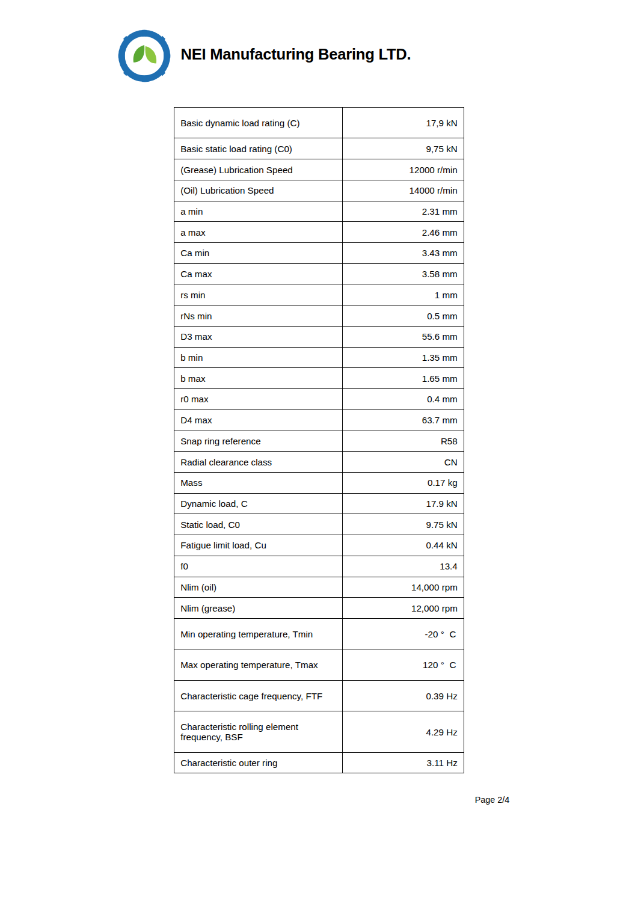NEI Manufacturing Bearing LTD.
| Basic dynamic load rating (C) | 17,9 kN |
| Basic static load rating (C0) | 9,75 kN |
| (Grease) Lubrication Speed | 12000 r/min |
| (Oil) Lubrication Speed | 14000 r/min |
| a min | 2.31 mm |
| a max | 2.46 mm |
| Ca min | 3.43 mm |
| Ca max | 3.58 mm |
| rs min | 1 mm |
| rNs min | 0.5 mm |
| D3 max | 55.6 mm |
| b min | 1.35 mm |
| b max | 1.65 mm |
| r0 max | 0.4 mm |
| D4 max | 63.7 mm |
| Snap ring reference | R58 |
| Radial clearance class | CN |
| Mass | 0.17 kg |
| Dynamic load, C | 17.9 kN |
| Static load, C0 | 9.75 kN |
| Fatigue limit load, Cu | 0.44 kN |
| f0 | 13.4 |
| Nlim (oil) | 14,000 rpm |
| Nlim (grease) | 12,000 rpm |
| Min operating temperature, Tmin | -20 ° C |
| Max operating temperature, Tmax | 120 ° C |
| Characteristic cage frequency, FTF | 0.39 Hz |
| Characteristic rolling element frequency, BSF | 4.29 Hz |
| Characteristic outer ring | 3.11 Hz |
Page 2/4